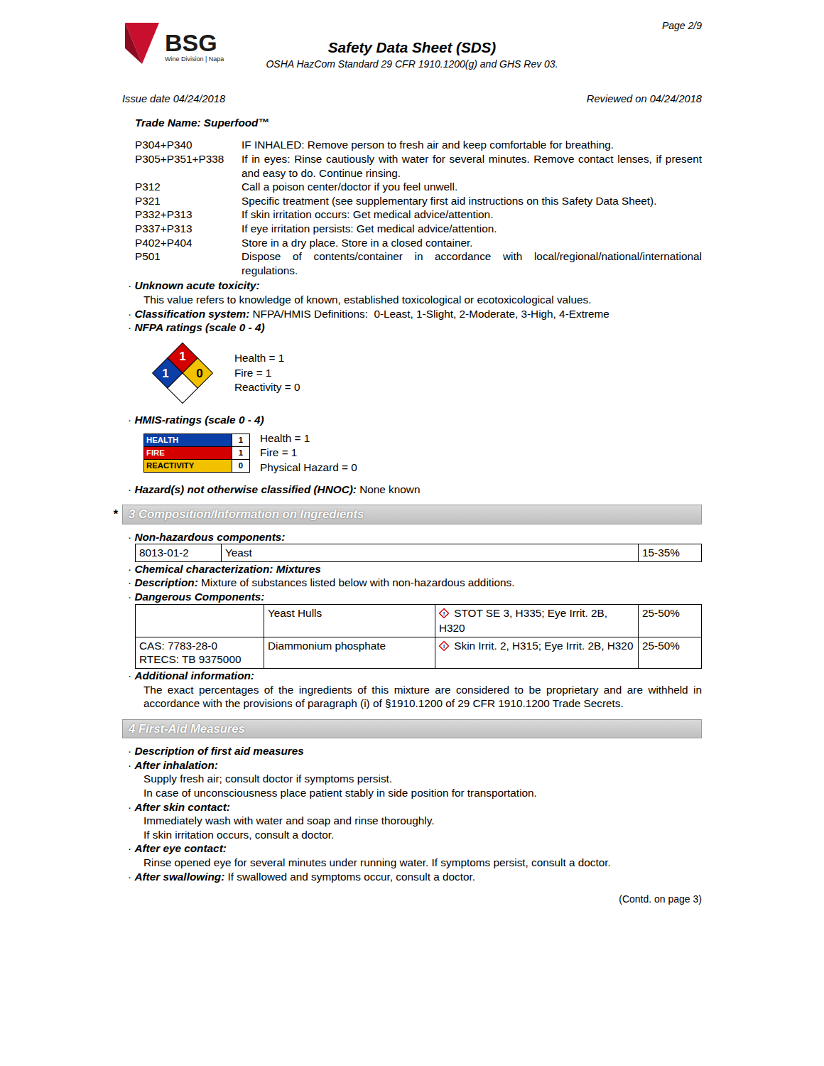BSG Wine Division | Napa
Page 2/9
Safety Data Sheet (SDS)
OSHA HazCom Standard 29 CFR 1910.1200(g) and GHS Rev 03.
Issue date 04/24/2018 Reviewed on 04/24/2018
Trade Name: Superfood™
P304+P340
IF INHALED: Remove person to fresh air and keep comfortable for breathing.
P305+P351+P338
If in eyes: Rinse cautiously with water for several minutes. Remove contact lenses, if present and easy to do. Continue rinsing.
P312
Call a poison center/doctor if you feel unwell.
P321
Specific treatment (see supplementary first aid instructions on this Safety Data Sheet).
P332+P313
If skin irritation occurs: Get medical advice/attention.
P337+P313
If eye irritation persists: Get medical advice/attention.
P402+P404
Store in a dry place. Store in a closed container.
P501
Dispose of contents/container in accordance with local/regional/national/international regulations.
· Unknown acute toxicity:
This value refers to knowledge of known, established toxicological or ecotoxicological values.
· Classification system: NFPA/HMIS Definitions: 0-Least, 1-Slight, 2-Moderate, 3-High, 4-Extreme
· NFPA ratings (scale 0 - 4)
1 1 0
Health = 1
Fire = 1
Reactivity = 0
· HMIS-ratings (scale 0 - 4)
| HEALTH | 1 |
| FIRE | 1 |
| REACTIVITY | 0 |
Health = 1
Fire = 1
Physical Hazard = 0
· Hazard(s) not otherwise classified (HNOC): None known
*3 Composition/Information on Ingredients
· Non-hazardous components:
| 8013-01-2 | Yeast | 15-35% |
· Chemical characterization: Mixtures
· Description: Mixture of substances listed below with non-hazardous additions.
· Dangerous Components:
| | Yeast Hulls | ! STOT SE 3, H335; Eye Irrit. 2B, H320 | 25-50% |
| CAS: 7783-28-0 RTECS: TB 9375000 | Diammonium phosphate | ! Skin Irrit. 2, H315; Eye Irrit. 2B, H320 | 25-50% |
· Additional information:
The exact percentages of the ingredients of this mixture are considered to be proprietary and are withheld in accordance with the provisions of paragraph (i) of §1910.1200 of 29 CFR 1910.1200 Trade Secrets.
4 First-Aid Measures
· Description of first aid measures
· After inhalation:
Supply fresh air; consult doctor if symptoms persist.
In case of unconsciousness place patient stably in side position for transportation.
· After skin contact:
Immediately wash with water and soap and rinse thoroughly.
If skin irritation occurs, consult a doctor.
· After eye contact:
Rinse opened eye for several minutes under running water. If symptoms persist, consult a doctor.
· After swallowing: If swallowed and symptoms occur, consult a doctor.
(Contd. on page 3)